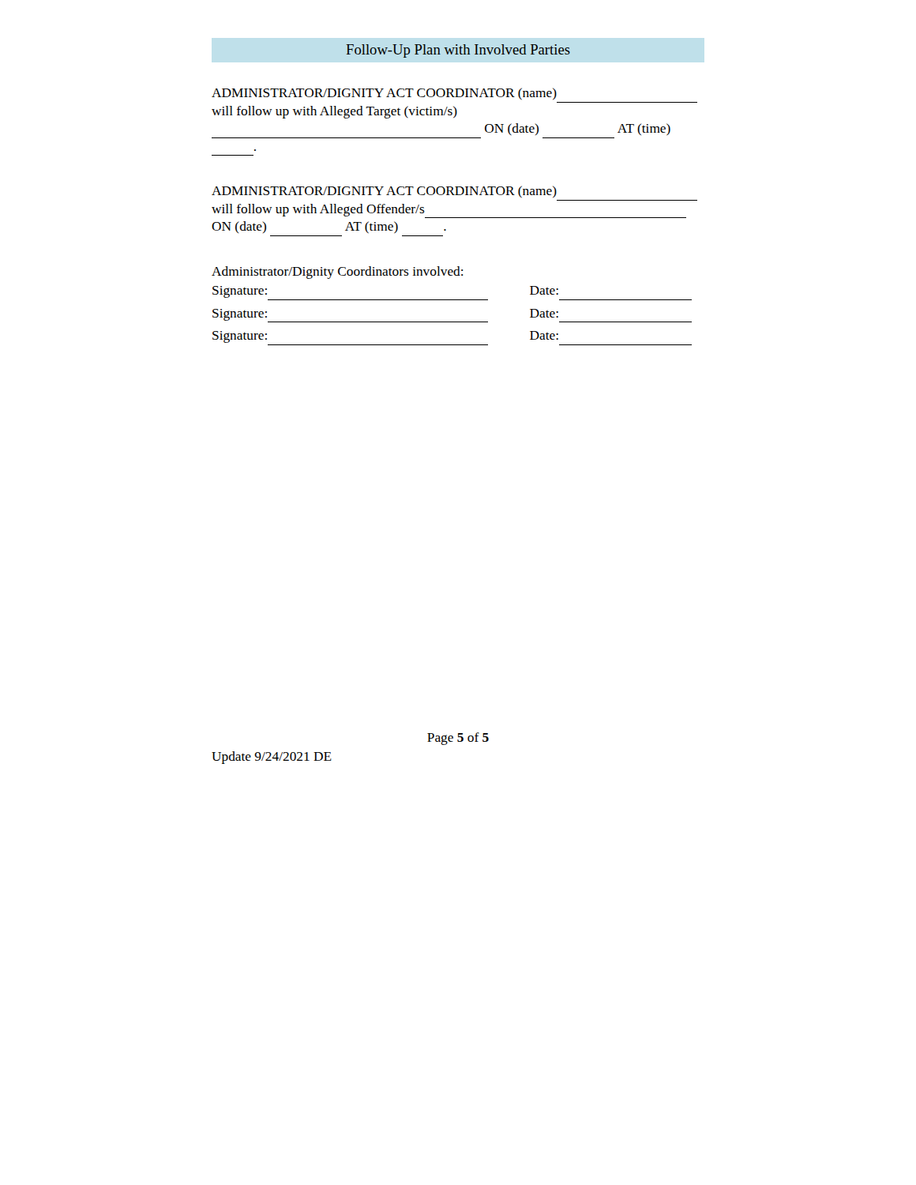Follow-Up Plan with Involved Parties
Administrator/Dignity Act Coordinator (name) will follow up with Alleged Target (victim/s) ON (date) AT (time) .
Administrator/Dignity Act Coordinator (name) will follow up with Alleged Offender/s ON (date) AT (time) .
Administrator/Dignity Coordinators involved:
| Signature: | Date: |
| Signature: | Date: |
| Signature: | Date: |
Page 5 of 5
Update 9/24/2021 DE